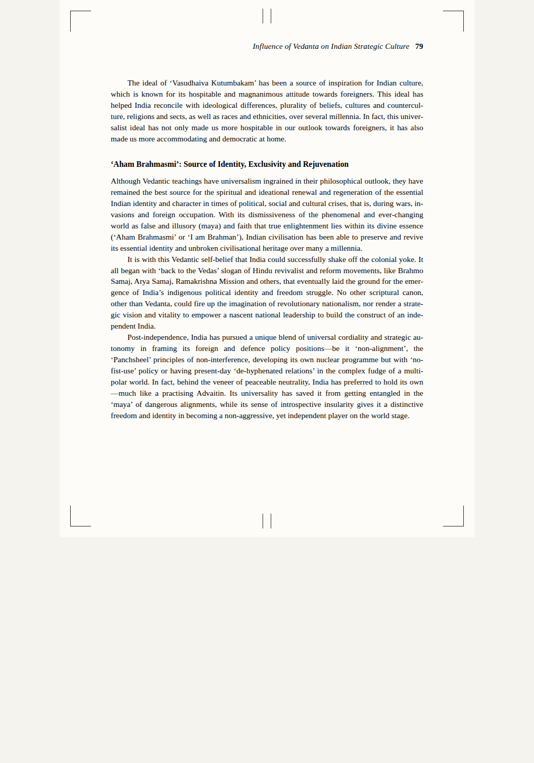Influence of Vedanta on Indian Strategic Culture 79
The ideal of ‘Vasudhaiva Kutumbakam’ has been a source of inspiration for Indian culture, which is known for its hospitable and magnanimous attitude towards foreigners. This ideal has helped India reconcile with ideological differences, plurality of beliefs, cultures and counterculture, religions and sects, as well as races and ethnicities, over several millennia. In fact, this universalist ideal has not only made us more hospitable in our outlook towards foreigners, it has also made us more accommodating and democratic at home.
‘Aham Brahmasmi’: Source of Identity, Exclusivity and Rejuvenation
Although Vedantic teachings have universalism ingrained in their philosophical outlook, they have remained the best source for the spiritual and ideational renewal and regeneration of the essential Indian identity and character in times of political, social and cultural crises, that is, during wars, invasions and foreign occupation. With its dismissiveness of the phenomenal and ever-changing world as false and illusory (maya) and faith that true enlightenment lies within its divine essence (‘Aham Brahmasmi’ or ‘I am Brahman’), Indian civilisation has been able to preserve and revive its essential identity and unbroken civilisational heritage over many a millennia.
It is with this Vedantic self-belief that India could successfully shake off the colonial yoke. It all began with ‘back to the Vedas’ slogan of Hindu revivalist and reform movements, like Brahmo Samaj, Arya Samaj, Ramakrishna Mission and others, that eventually laid the ground for the emergence of India’s indigenous political identity and freedom struggle. No other scriptural canon, other than Vedanta, could fire up the imagination of revolutionary nationalism, nor render a strategic vision and vitality to empower a nascent national leadership to build the construct of an independent India.
Post-independence, India has pursued a unique blend of universal cordiality and strategic autonomy in framing its foreign and defence policy positions—be it ‘non-alignment’, the ‘Panchsheel’ principles of non-interference, developing its own nuclear programme but with ‘no-fist-use’ policy or having present-day ‘de-hyphenated relations’ in the complex fudge of a multi-polar world. In fact, behind the veneer of peaceable neutrality, India has preferred to hold its own—much like a practising Advaitin. Its universality has saved it from getting entangled in the ‘maya’ of dangerous alignments, while its sense of introspective insularity gives it a distinctive freedom and identity in becoming a non-aggressive, yet independent player on the world stage.